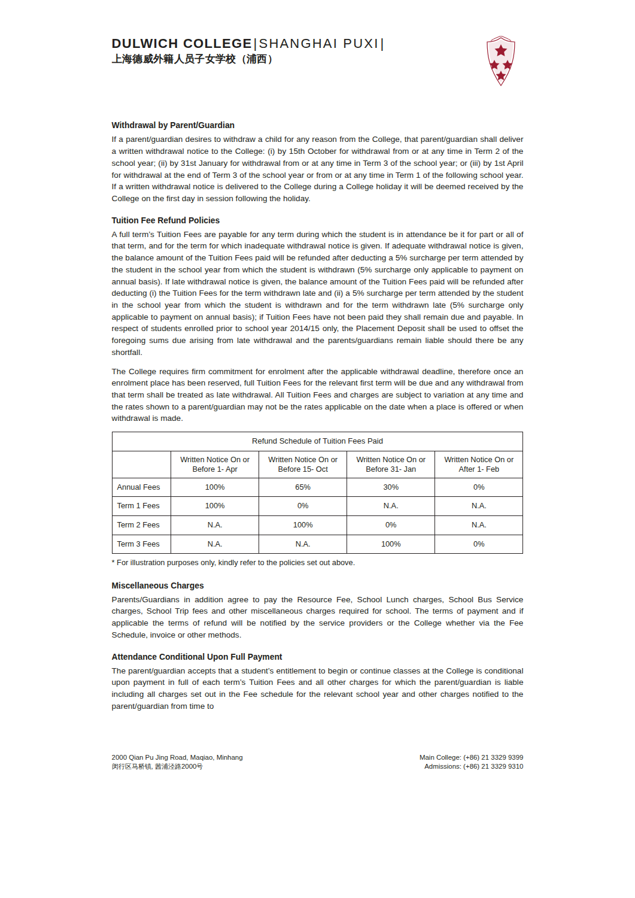DULWICH COLLEGE|SHANGHAI PUXI|
上海德威外籍人员子女学校（浦西）
Withdrawal by Parent/Guardian
If a parent/guardian desires to withdraw a child for any reason from the College, that parent/guardian shall deliver a written withdrawal notice to the College: (i) by 15th October for withdrawal from or at any time in Term 2 of the school year; (ii) by 31st January for withdrawal from or at any time in Term 3 of the school year; or (iii) by 1st April for withdrawal at the end of Term 3 of the school year or from or at any time in Term 1 of the following school year. If a written withdrawal notice is delivered to the College during a College holiday it will be deemed received by the College on the first day in session following the holiday.
Tuition Fee Refund Policies
A full term’s Tuition Fees are payable for any term during which the student is in attendance be it for part or all of that term, and for the term for which inadequate withdrawal notice is given. If adequate withdrawal notice is given, the balance amount of the Tuition Fees paid will be refunded after deducting a 5% surcharge per term attended by the student in the school year from which the student is withdrawn (5% surcharge only applicable to payment on annual basis). If late withdrawal notice is given, the balance amount of the Tuition Fees paid will be refunded after deducting (i) the Tuition Fees for the term withdrawn late and (ii) a 5% surcharge per term attended by the student in the school year from which the student is withdrawn and for the term withdrawn late (5% surcharge only applicable to payment on annual basis); if Tuition Fees have not been paid they shall remain due and payable. In respect of students enrolled prior to school year 2014/15 only, the Placement Deposit shall be used to offset the foregoing sums due arising from late withdrawal and the parents/guardians remain liable should there be any shortfall.
The College requires firm commitment for enrolment after the applicable withdrawal deadline, therefore once an enrolment place has been reserved, full Tuition Fees for the relevant first term will be due and any withdrawal from that term shall be treated as late withdrawal. All Tuition Fees and charges are subject to variation at any time and the rates shown to a parent/guardian may not be the rates applicable on the date when a place is offered or when withdrawal is made.
Refund Schedule of Tuition Fees Paid
| | Written Notice On or Before 1- Apr | Written Notice On or Before 15- Oct | Written Notice On or Before 31- Jan | Written Notice On or After 1- Feb |
| --- | --- | --- | --- | --- |
| Annual Fees | 100% | 65% | 30% | 0% |
| Term 1 Fees | 100% | 0% | N.A. | N.A. |
| Term 2 Fees | N.A. | 100% | 0% | N.A. |
| Term 3 Fees | N.A. | N.A. | 100% | 0% |
* For illustration purposes only, kindly refer to the policies set out above.
Miscellaneous Charges
Parents/Guardians in addition agree to pay the Resource Fee, School Lunch charges, School Bus Service charges, School Trip fees and other miscellaneous charges required for school. The terms of payment and if applicable the terms of refund will be notified by the service providers or the College whether via the Fee Schedule, invoice or other methods.
Attendance Conditional Upon Full Payment
The parent/guardian accepts that a student’s entitlement to begin or continue classes at the College is conditional upon payment in full of each term’s Tuition Fees and all other charges for which the parent/guardian is liable including all charges set out in the Fee schedule for the relevant school year and other charges notified to the parent/guardian from time to
2000 Qian Pu Jing Road, Maqiao, Minhang
闵行区马桥镇, 茜浦泾路2000号
Main College: (+86) 21 3329 9399
Admissions: (+86) 21 3329 9310